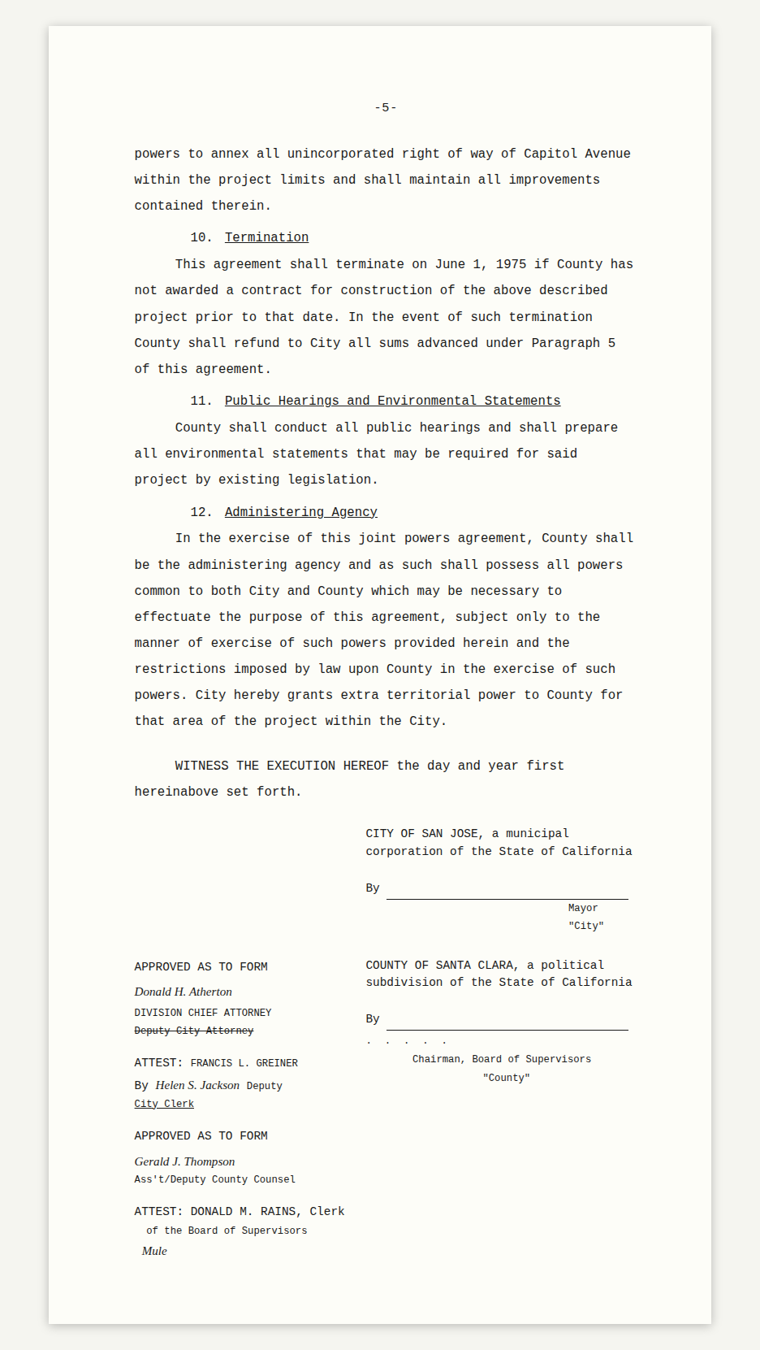-5-
powers to annex all unincorporated right of way of Capitol Avenue within the project limits and shall maintain all improvements contained therein.
10. Termination
This agreement shall terminate on June 1, 1975 if County has not awarded a contract for construction of the above described project prior to that date. In the event of such termination County shall refund to City all sums advanced under Paragraph 5 of this agreement.
11. Public Hearings and Environmental Statements
County shall conduct all public hearings and shall prepare all environmental statements that may be required for said project by existing legislation.
12. Administering Agency
In the exercise of this joint powers agreement, County shall be the administering agency and as such shall possess all powers common to both City and County which may be necessary to effectuate the purpose of this agreement, subject only to the manner of exercise of such powers provided herein and the restrictions imposed by law upon County in the exercise of such powers. City hereby grants extra territorial power to County for that area of the project within the City.
WITNESS THE EXECUTION HEREOF the day and year first hereinabove set forth.
| | CITY OF SAN JOSE, a municipal corporation of the State of California By Mayor "City" |
| APPROVED AS TO FORM Donald H. Atherton DIVISION CHIEF ATTORNEY Deputy City Attorney ATTEST: FRANCIS L. GREINER By Helen S. Jackson Deputy City Clerk APPROVED AS TO FORM Gerald J. Thompson Ass't/Deputy County Counsel ATTEST: DONALD M. RAINS, Clerk of the Board of Supervisors Mule | COUNTY OF SANTA CLARA, a political subdivision of the State of California By . . . . . Chairman, Board of Supervisors "County" |